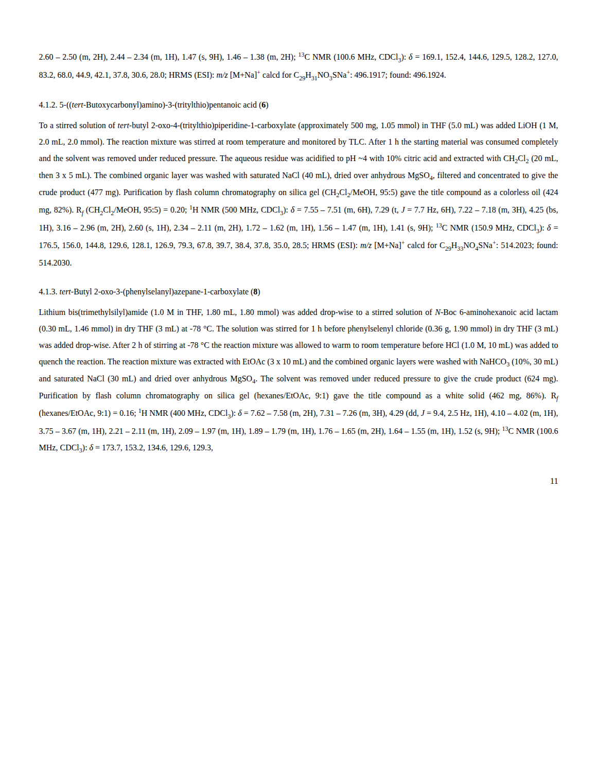2.60 – 2.50 (m, 2H), 2.44 – 2.34 (m, 1H), 1.47 (s, 9H), 1.46 – 1.38 (m, 2H); 13C NMR (100.6 MHz, CDCl3): δ = 169.1, 152.4, 144.6, 129.5, 128.2, 127.0, 83.2, 68.0, 44.9, 42.1, 37.8, 30.6, 28.0; HRMS (ESI): m/z [M+Na]+ calcd for C29H31NO3SNa+: 496.1917; found: 496.1924.
4.1.2. 5-((tert-Butoxycarbonyl)amino)-3-(tritylthio)pentanoic acid (6)
To a stirred solution of tert-butyl 2-oxo-4-(tritylthio)piperidine-1-carboxylate (approximately 500 mg, 1.05 mmol) in THF (5.0 mL) was added LiOH (1 M, 2.0 mL, 2.0 mmol). The reaction mixture was stirred at room temperature and monitored by TLC. After 1 h the starting material was consumed completely and the solvent was removed under reduced pressure. The aqueous residue was acidified to pH ~4 with 10% citric acid and extracted with CH2Cl2 (20 mL, then 3 x 5 mL). The combined organic layer was washed with saturated NaCl (40 mL), dried over anhydrous MgSO4, filtered and concentrated to give the crude product (477 mg). Purification by flash column chromatography on silica gel (CH2Cl2/MeOH, 95:5) gave the title compound as a colorless oil (424 mg, 82%). Rf (CH2Cl2/MeOH, 95:5) = 0.20; 1H NMR (500 MHz, CDCl3): δ = 7.55 – 7.51 (m, 6H), 7.29 (t, J = 7.7 Hz, 6H), 7.22 – 7.18 (m, 3H), 4.25 (bs, 1H), 3.16 – 2.96 (m, 2H), 2.60 (s, 1H), 2.34 – 2.11 (m, 2H), 1.72 – 1.62 (m, 1H), 1.56 – 1.47 (m, 1H), 1.41 (s, 9H); 13C NMR (150.9 MHz, CDCl3): δ = 176.5, 156.0, 144.8, 129.6, 128.1, 126.9, 79.3, 67.8, 39.7, 38.4, 37.8, 35.0, 28.5; HRMS (ESI): m/z [M+Na]+ calcd for C29H33NO4SNa+: 514.2023; found: 514.2030.
4.1.3. tert-Butyl 2-oxo-3-(phenylselanyl)azepane-1-carboxylate (8)
Lithium bis(trimethylsilyl)amide (1.0 M in THF, 1.80 mL, 1.80 mmol) was added drop-wise to a stirred solution of N-Boc 6-aminohexanoic acid lactam (0.30 mL, 1.46 mmol) in dry THF (3 mL) at -78 °C. The solution was stirred for 1 h before phenylselenyl chloride (0.36 g, 1.90 mmol) in dry THF (3 mL) was added drop-wise. After 2 h of stirring at -78 °C the reaction mixture was allowed to warm to room temperature before HCl (1.0 M, 10 mL) was added to quench the reaction. The reaction mixture was extracted with EtOAc (3 x 10 mL) and the combined organic layers were washed with NaHCO3 (10%, 30 mL) and saturated NaCl (30 mL) and dried over anhydrous MgSO4. The solvent was removed under reduced pressure to give the crude product (624 mg). Purification by flash column chromatography on silica gel (hexanes/EtOAc, 9:1) gave the title compound as a white solid (462 mg, 86%). Rf (hexanes/EtOAc, 9:1) = 0.16; 1H NMR (400 MHz, CDCl3): δ = 7.62 – 7.58 (m, 2H), 7.31 – 7.26 (m, 3H), 4.29 (dd, J = 9.4, 2.5 Hz, 1H), 4.10 – 4.02 (m, 1H), 3.75 – 3.67 (m, 1H), 2.21 – 2.11 (m, 1H), 2.09 – 1.97 (m, 1H), 1.89 – 1.79 (m, 1H), 1.76 – 1.65 (m, 2H), 1.64 – 1.55 (m, 1H), 1.52 (s, 9H); 13C NMR (100.6 MHz, CDCl3): δ = 173.7, 153.2, 134.6, 129.6, 129.3,
11